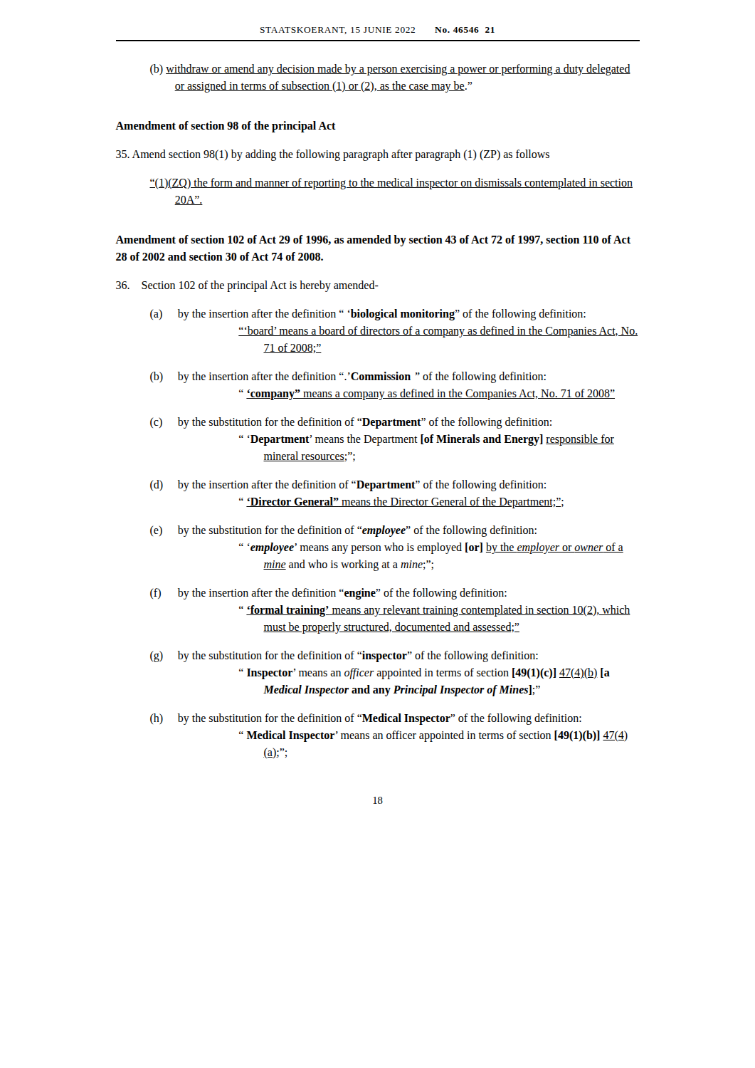Staatskoerant, 15 Junie 2022 No. 46546 21
(b) withdraw or amend any decision made by a person exercising a power or performing a duty delegated or assigned in terms of subsection (1) or (2), as the case may be.”
Amendment of section 98 of the principal Act
35. Amend section 98(1) by adding the following paragraph after paragraph (1) (ZP) as follows
“(1)(ZQ) the form and manner of reporting to the medical inspector on dismissals contemplated in section 20A”.
Amendment of section 102 of Act 29 of 1996, as amended by section 43 of Act 72 of 1997, section 110 of Act 28 of 2002 and section 30 of Act 74 of 2008.
36. Section 102 of the principal Act is hereby amended-
(a) by the insertion after the definition “ ‘biological monitoring” of the following definition:
“‘board’ means a board of directors of a company as defined in the Companies Act, No. 71 of 2008;”
(b) by the insertion after the definition “.’Commission ” of the following definition:
“ ‘company” means a company as defined in the Companies Act, No. 71 of 2008”
(c) by the substitution for the definition of “Department” of the following definition:
“ ‘Department’ means the Department [of Minerals and Energy] responsible for mineral resources;”;
(d) by the insertion after the definition of “Department” of the following definition:
“ ‘Director General” means the Director General of the Department;”;
(e) by the substitution for the definition of “employee” of the following definition:
“ ‘employee’ means any person who is employed [or] by the employer or owner of a mine and who is working at a mine;”;
(f) by the insertion after the definition “engine” of the following definition:
“ ‘formal training’ means any relevant training contemplated in section 10(2), which must be properly structured, documented and assessed;”
(g) by the substitution for the definition of “inspector” of the following definition:
“ Inspector’ means an officer appointed in terms of section [49(1)(c)] 47(4)(b) [a Medical Inspector and any Principal Inspector of Mines];”
(h) by the substitution for the definition of “Medical Inspector” of the following definition:
“ Medical Inspector’ means an officer appointed in terms of section [49(1)(b)] 47(4)(a);”;
18